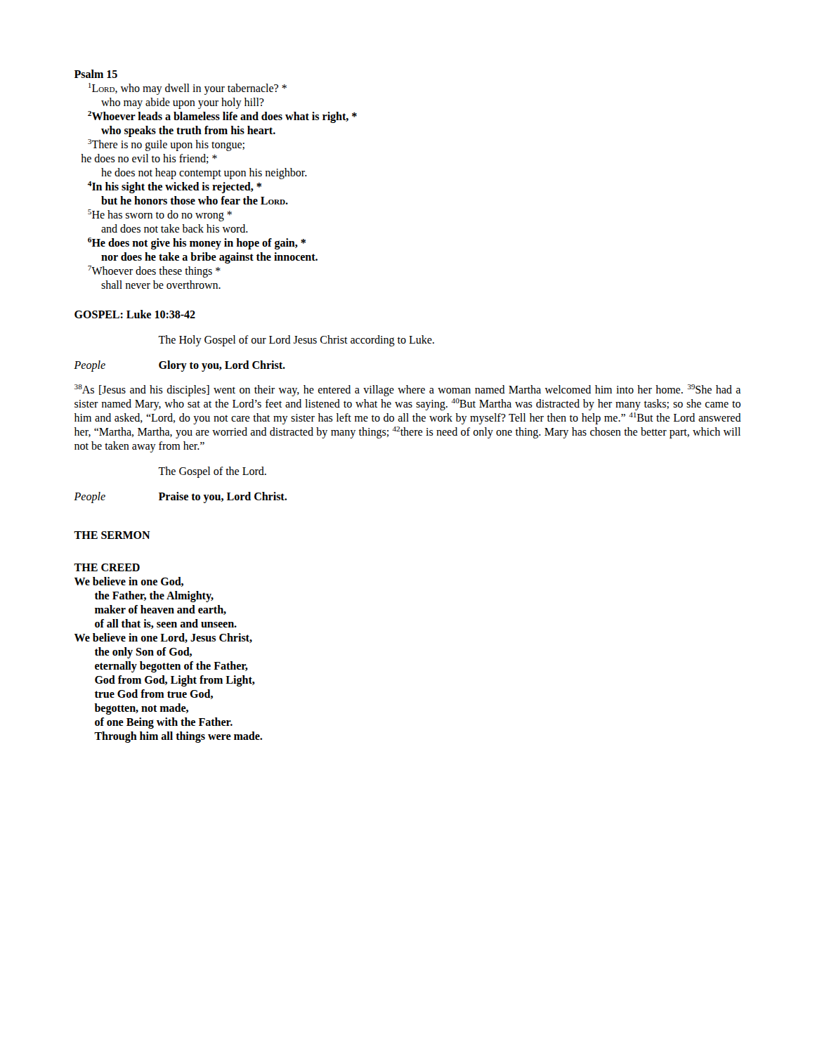Psalm 15
1Lord, who may dwell in your tabernacle? *
who may abide upon your holy hill?
2Whoever leads a blameless life and does what is right, *
who speaks the truth from his heart.
3There is no guile upon his tongue;
he does no evil to his friend; *
he does not heap contempt upon his neighbor.
4In his sight the wicked is rejected, *
but he honors those who fear the Lord.
5He has sworn to do no wrong *
and does not take back his word.
6He does not give his money in hope of gain, *
nor does he take a bribe against the innocent.
7Whoever does these things *
shall never be overthrown.
GOSPEL: Luke 10:38-42
The Holy Gospel of our Lord Jesus Christ according to Luke.
People Glory to you, Lord Christ.
38As [Jesus and his disciples] went on their way, he entered a village where a woman named Martha welcomed him into her home. 39She had a sister named Mary, who sat at the Lord’s feet and listened to what he was saying. 40But Martha was distracted by her many tasks; so she came to him and asked, “Lord, do you not care that my sister has left me to do all the work by myself? Tell her then to help me.” 41But the Lord answered her, “Martha, Martha, you are worried and distracted by many things; 42there is need of only one thing. Mary has chosen the better part, which will not be taken away from her.”
The Gospel of the Lord.
People Praise to you, Lord Christ.
THE SERMON
THE CREED
We believe in one God,
the Father, the Almighty,
maker of heaven and earth,
of all that is, seen and unseen.
We believe in one Lord, Jesus Christ,
the only Son of God,
eternally begotten of the Father,
God from God, Light from Light,
true God from true God,
begotten, not made,
of one Being with the Father.
Through him all things were made.